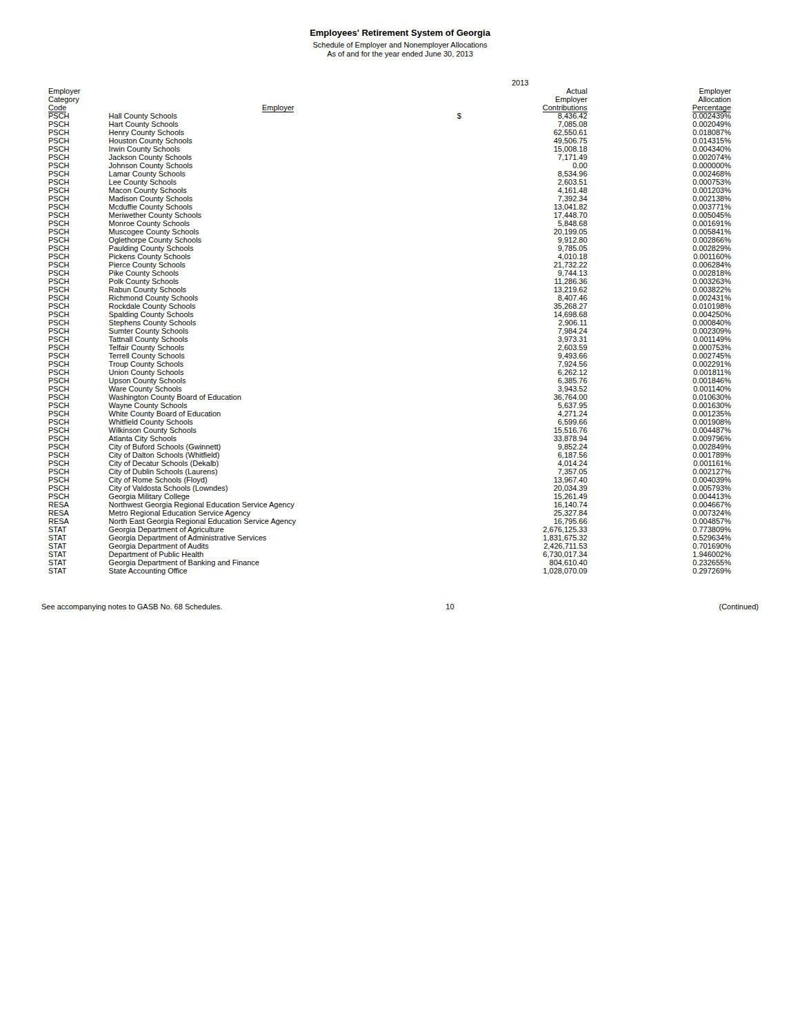Employees' Retirement System of Georgia
Schedule of Employer and Nonemployer Allocations
As of and for the year ended June 30, 2013
| | | 2013 | |
| --- | --- | --- | --- |
| Employer | | Actual | Employer |
| Category | | Employer | Allocation |
| Code | Employer | Contributions | Percentage |
| PSCH | Hall County Schools | $ 8,436.42 | 0.002439% |
| PSCH | Hart County Schools | 7,085.08 | 0.002049% |
| PSCH | Henry County Schools | 62,550.61 | 0.018087% |
| PSCH | Houston County Schools | 49,506.75 | 0.014315% |
| PSCH | Irwin County Schools | 15,008.18 | 0.004340% |
| PSCH | Jackson County Schools | 7,171.49 | 0.002074% |
| PSCH | Johnson County Schools | 0.00 | 0.000000% |
| PSCH | Lamar County Schools | 8,534.96 | 0.002468% |
| PSCH | Lee County Schools | 2,603.51 | 0.000753% |
| PSCH | Macon County Schools | 4,161.48 | 0.001203% |
| PSCH | Madison County Schools | 7,392.34 | 0.002138% |
| PSCH | Mcduffie County Schools | 13,041.82 | 0.003771% |
| PSCH | Meriwether County Schools | 17,448.70 | 0.005045% |
| PSCH | Monroe County Schools | 5,848.68 | 0.001691% |
| PSCH | Muscogee County Schools | 20,199.05 | 0.005841% |
| PSCH | Oglethorpe County Schools | 9,912.80 | 0.002866% |
| PSCH | Paulding County Schools | 9,785.05 | 0.002829% |
| PSCH | Pickens County Schools | 4,010.18 | 0.001160% |
| PSCH | Pierce County Schools | 21,732.22 | 0.006284% |
| PSCH | Pike County Schools | 9,744.13 | 0.002818% |
| PSCH | Polk County Schools | 11,286.36 | 0.003263% |
| PSCH | Rabun County Schools | 13,219.62 | 0.003822% |
| PSCH | Richmond County Schools | 8,407.46 | 0.002431% |
| PSCH | Rockdale County Schools | 35,268.27 | 0.010198% |
| PSCH | Spalding County Schools | 14,698.68 | 0.004250% |
| PSCH | Stephens County Schools | 2,906.11 | 0.000840% |
| PSCH | Sumter County Schools | 7,984.24 | 0.002309% |
| PSCH | Tattnall County Schools | 3,973.31 | 0.001149% |
| PSCH | Telfair County Schools | 2,603.59 | 0.000753% |
| PSCH | Terrell County Schools | 9,493.66 | 0.002745% |
| PSCH | Troup County Schools | 7,924.56 | 0.002291% |
| PSCH | Union County Schools | 6,262.12 | 0.001811% |
| PSCH | Upson County Schools | 6,385.76 | 0.001846% |
| PSCH | Ware County Schools | 3,943.52 | 0.001140% |
| PSCH | Washington County Board of Education | 36,764.00 | 0.010630% |
| PSCH | Wayne County Schools | 5,637.95 | 0.001630% |
| PSCH | White County Board of Education | 4,271.24 | 0.001235% |
| PSCH | Whitfield County Schools | 6,599.66 | 0.001908% |
| PSCH | Wilkinson County Schools | 15,516.76 | 0.004487% |
| PSCH | Atlanta City Schools | 33,878.94 | 0.009796% |
| PSCH | City of Buford Schools (Gwinnett) | 9,852.24 | 0.002849% |
| PSCH | City of Dalton Schools (Whitfield) | 6,187.56 | 0.001789% |
| PSCH | City of Decatur Schools (Dekalb) | 4,014.24 | 0.001161% |
| PSCH | City of Dublin Schools (Laurens) | 7,357.05 | 0.002127% |
| PSCH | City of Rome Schools (Floyd) | 13,967.40 | 0.004039% |
| PSCH | City of Valdosta Schools (Lowndes) | 20,034.39 | 0.005793% |
| PSCH | Georgia Military College | 15,261.49 | 0.004413% |
| RESA | Northwest Georgia Regional Education Service Agency | 16,140.74 | 0.004667% |
| RESA | Metro Regional Education Service Agency | 25,327.84 | 0.007324% |
| RESA | North East Georgia Regional Education Service Agency | 16,795.66 | 0.004857% |
| STAT | Georgia Department of Agriculture | 2,676,125.33 | 0.773809% |
| STAT | Georgia Department of Administrative Services | 1,831,675.32 | 0.529634% |
| STAT | Georgia Department of Audits | 2,426,711.53 | 0.701690% |
| STAT | Department of Public Health | 6,730,017.34 | 1.946002% |
| STAT | Georgia Department of Banking and Finance | 804,610.40 | 0.232655% |
| STAT | State Accounting Office | 1,028,070.09 | 0.297269% |
See accompanying notes to GASB No. 68 Schedules.
10
(Continued)